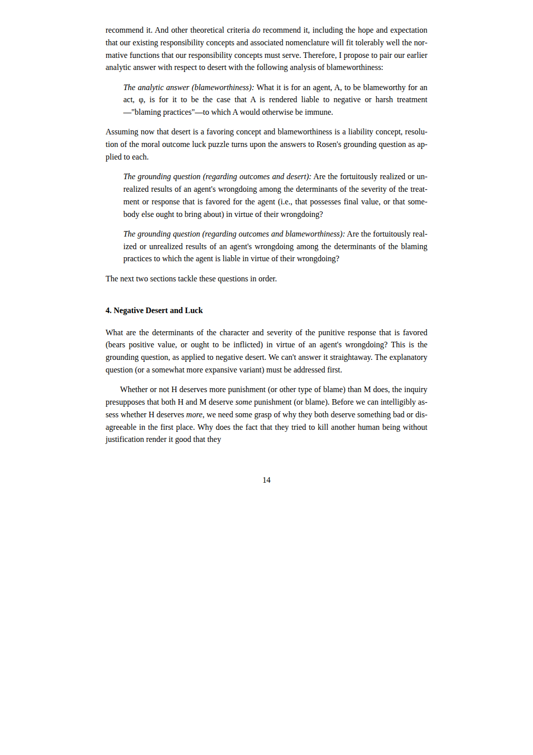recommend it. And other theoretical criteria do recommend it, including the hope and expectation that our existing responsibility concepts and associated nomenclature will fit tolerably well the normative functions that our responsibility concepts must serve. Therefore, I propose to pair our earlier analytic answer with respect to desert with the following analysis of blameworthiness:
The analytic answer (blameworthiness): What it is for an agent, A, to be blameworthy for an act, φ, is for it to be the case that A is rendered liable to negative or harsh treatment—"blaming practices"—to which A would otherwise be immune.
Assuming now that desert is a favoring concept and blameworthiness is a liability concept, resolution of the moral outcome luck puzzle turns upon the answers to Rosen's grounding question as applied to each.
The grounding question (regarding outcomes and desert): Are the fortuitously realized or unrealized results of an agent's wrongdoing among the determinants of the severity of the treatment or response that is favored for the agent (i.e., that possesses final value, or that somebody else ought to bring about) in virtue of their wrongdoing?
The grounding question (regarding outcomes and blameworthiness): Are the fortuitously realized or unrealized results of an agent's wrongdoing among the determinants of the blaming practices to which the agent is liable in virtue of their wrongdoing?
The next two sections tackle these questions in order.
4. Negative Desert and Luck
What are the determinants of the character and severity of the punitive response that is favored (bears positive value, or ought to be inflicted) in virtue of an agent's wrongdoing? This is the grounding question, as applied to negative desert. We can't answer it straightaway. The explanatory question (or a somewhat more expansive variant) must be addressed first.
Whether or not H deserves more punishment (or other type of blame) than M does, the inquiry presupposes that both H and M deserve some punishment (or blame). Before we can intelligibly assess whether H deserves more, we need some grasp of why they both deserve something bad or disagreeable in the first place. Why does the fact that they tried to kill another human being without justification render it good that they
14